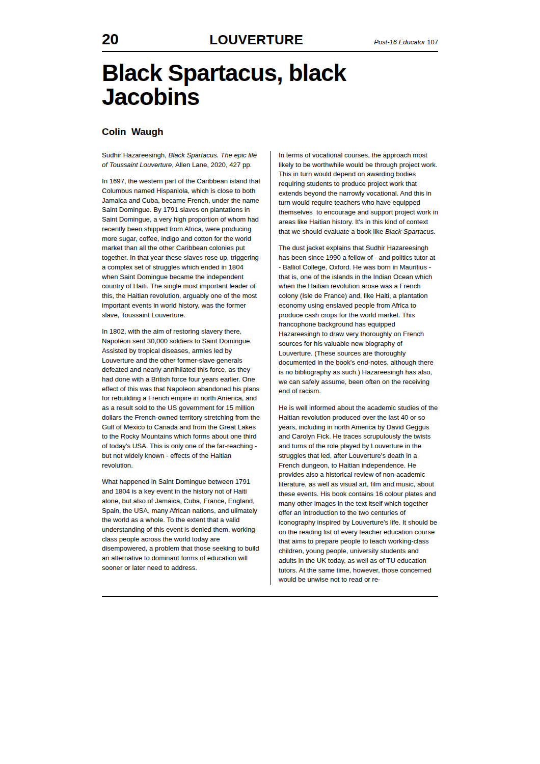20
LOUVERTURE
Post-16 Educator 107
Black Spartacus, black Jacobins
Colin Waugh
Sudhir Hazareesingh, Black Spartacus. The epic life of Toussaint Louverture, Allen Lane, 2020, 427 pp.
In 1697, the western part of the Caribbean island that Columbus named Hispaniola, which is close to both Jamaica and Cuba, became French, under the name Saint Domingue. By 1791 slaves on plantations in Saint Domingue, a very high proportion of whom had recently been shipped from Africa, were producing more sugar, coffee, indigo and cotton for the world market than all the other Caribbean colonies put together. In that year these slaves rose up, triggering a complex set of struggles which ended in 1804 when Saint Domingue became the independent country of Haiti. The single most important leader of this, the Haitian revolution, arguably one of the most important events in world history, was the former slave, Toussaint Louverture.
In 1802, with the aim of restoring slavery there, Napoleon sent 30,000 soldiers to Saint Domingue. Assisted by tropical diseases, armies led by Louverture and the other former-slave generals defeated and nearly annihilated this force, as they had done with a British force four years earlier. One effect of this was that Napoleon abandoned his plans for rebuilding a French empire in north America, and as a result sold to the US government for 15 million dollars the French-owned territory stretching from the Gulf of Mexico to Canada and from the Great Lakes to the Rocky Mountains which forms about one third of today's USA. This is only one of the far-reaching - but not widely known - effects of the Haitian revolution.
What happened in Saint Domingue between 1791 and 1804 is a key event in the history not of Haiti alone, but also of Jamaica, Cuba, France, England, Spain, the USA, many African nations, and ulimately the world as a whole. To the extent that a valid understanding of this event is denied them, working-class people across the world today are disempowered, a problem that those seeking to build an alternative to dominant forms of education will sooner or later need to address.
In terms of vocational courses, the approach most likely to be worthwhile would be through project work. This in turn would depend on awarding bodies requiring students to produce project work that extends beyond the narrowly vocational. And this in turn would require teachers who have equipped themselves to encourage and support project work in areas like Haitian history. It's in this kind of context that we should evaluate a book like Black Spartacus.
The dust jacket explains that Sudhir Hazareesingh has been since 1990 a fellow of - and politics tutor at - Balliol College, Oxford. He was born in Mauritius - that is, one of the islands in the Indian Ocean which when the Haitian revolution arose was a French colony (Isle de France) and, like Haiti, a plantation economy using enslaved people from Africa to produce cash crops for the world market. This francophone background has equipped Hazareesingh to draw very thoroughly on French sources for his valuable new biography of Louverture. (These sources are thoroughly documented in the book's end-notes, although there is no bibliography as such.) Hazareesingh has also, we can safely assume, been often on the receiving end of racism.
He is well informed about the academic studies of the Haitian revolution produced over the last 40 or so years, including in north America by David Geggus and Carolyn Fick. He traces scrupulously the twists and turns of the role played by Louverture in the struggles that led, after Louverture's death in a French dungeon, to Haitian independence. He provides also a historical review of non-academic literature, as well as visual art, film and music, about these events. His book contains 16 colour plates and many other images in the text itself which together offer an introduction to the two centuries of iconography inspired by Louverture's life. It should be on the reading list of every teacher education course that aims to prepare people to teach working-class children, young people, university students and adults in the UK today, as well as of TU education tutors. At the same time, however, those concerned would be unwise not to read or re-